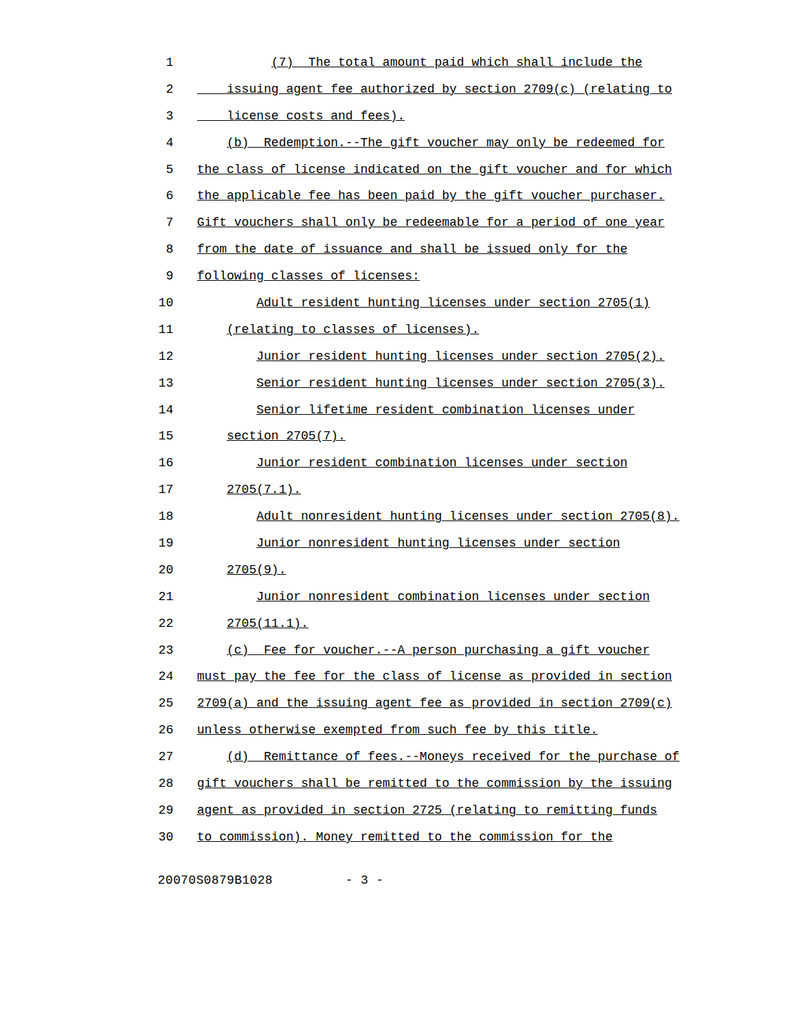| 1 | (7) The total amount paid which shall include the |
| 2 | issuing agent fee authorized by section 2709(c) (relating to |
| 3 | license costs and fees). |
| 4 | (b) Redemption.--The gift voucher may only be redeemed for |
| 5 | the class of license indicated on the gift voucher and for which |
| 6 | the applicable fee has been paid by the gift voucher purchaser. |
| 7 | Gift vouchers shall only be redeemable for a period of one year |
| 8 | from the date of issuance and shall be issued only for the |
| 9 | following classes of licenses: |
| 10 | Adult resident hunting licenses under section 2705(1) |
| 11 | (relating to classes of licenses). |
| 12 | Junior resident hunting licenses under section 2705(2). |
| 13 | Senior resident hunting licenses under section 2705(3). |
| 14 | Senior lifetime resident combination licenses under |
| 15 | section 2705(7). |
| 16 | Junior resident combination licenses under section |
| 17 | 2705(7.1). |
| 18 | Adult nonresident hunting licenses under section 2705(8). |
| 19 | Junior nonresident hunting licenses under section |
| 20 | 2705(9). |
| 21 | Junior nonresident combination licenses under section |
| 22 | 2705(11.1). |
| 23 | (c) Fee for voucher.--A person purchasing a gift voucher |
| 24 | must pay the fee for the class of license as provided in section |
| 25 | 2709(a) and the issuing agent fee as provided in section 2709(c) |
| 26 | unless otherwise exempted from such fee by this title. |
| 27 | (d) Remittance of fees.--Moneys received for the purchase of |
| 28 | gift vouchers shall be remitted to the commission by the issuing |
| 29 | agent as provided in section 2725 (relating to remitting funds |
| 30 | to commission). Money remitted to the commission for the |
20070S0879B1028- 3 -